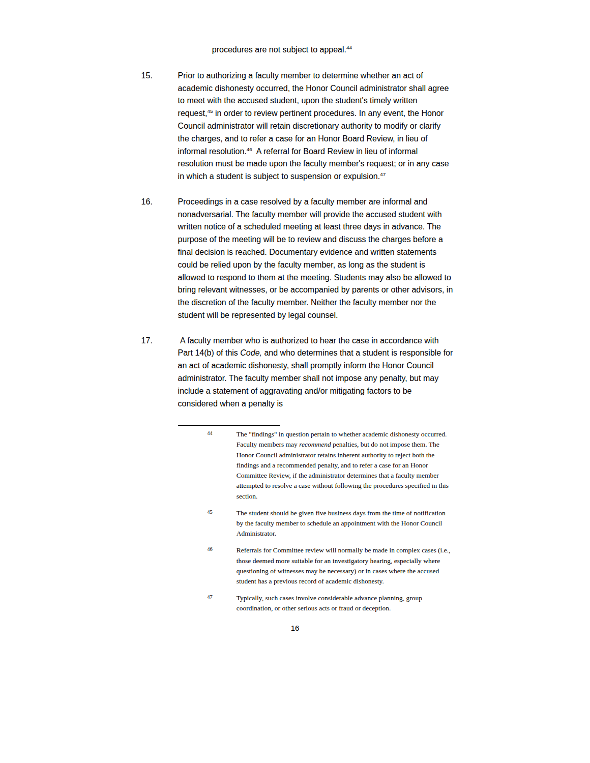procedures are not subject to appeal.44
15. Prior to authorizing a faculty member to determine whether an act of academic dishonesty occurred, the Honor Council administrator shall agree to meet with the accused student, upon the student's timely written request,45 in order to review pertinent procedures. In any event, the Honor Council administrator will retain discretionary authority to modify or clarify the charges, and to refer a case for an Honor Board Review, in lieu of informal resolution.46 A referral for Board Review in lieu of informal resolution must be made upon the faculty member's request; or in any case in which a student is subject to suspension or expulsion.47
16. Proceedings in a case resolved by a faculty member are informal and nonadversarial. The faculty member will provide the accused student with written notice of a scheduled meeting at least three days in advance. The purpose of the meeting will be to review and discuss the charges before a final decision is reached. Documentary evidence and written statements could be relied upon by the faculty member, as long as the student is allowed to respond to them at the meeting. Students may also be allowed to bring relevant witnesses, or be accompanied by parents or other advisors, in the discretion of the faculty member. Neither the faculty member nor the student will be represented by legal counsel.
17. A faculty member who is authorized to hear the case in accordance with Part 14(b) of this Code, and who determines that a student is responsible for an act of academic dishonesty, shall promptly inform the Honor Council administrator. The faculty member shall not impose any penalty, but may include a statement of aggravating and/or mitigating factors to be considered when a penalty is
44 The "findings" in question pertain to whether academic dishonesty occurred. Faculty members may recommend penalties, but do not impose them. The Honor Council administrator retains inherent authority to reject both the findings and a recommended penalty, and to refer a case for an Honor Committee Review, if the administrator determines that a faculty member attempted to resolve a case without following the procedures specified in this section.
45 The student should be given five business days from the time of notification by the faculty member to schedule an appointment with the Honor Council Administrator.
46 Referrals for Committee review will normally be made in complex cases (i.e., those deemed more suitable for an investigatory hearing, especially where questioning of witnesses may be necessary) or in cases where the accused student has a previous record of academic dishonesty.
47 Typically, such cases involve considerable advance planning, group coordination, or other serious acts or fraud or deception.
16